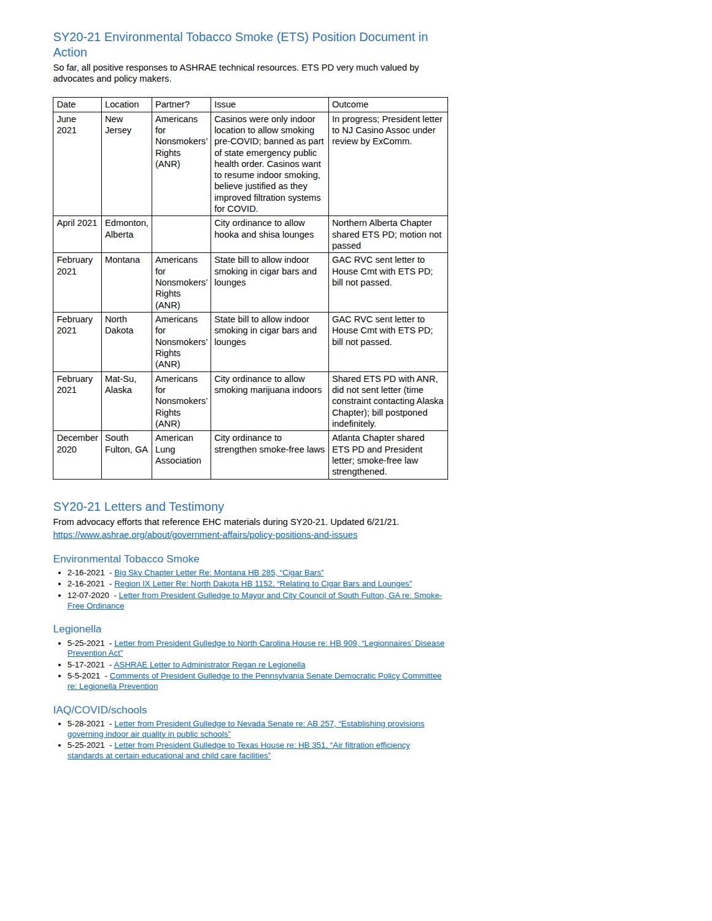SY20-21 Environmental Tobacco Smoke (ETS) Position Document in Action
So far, all positive responses to ASHRAE technical resources. ETS PD very much valued by advocates and policy makers.
| Date | Location | Partner? | Issue | Outcome |
| --- | --- | --- | --- | --- |
| June 2021 | New Jersey | Americans for Nonsmokers’ Rights (ANR) | Casinos were only indoor location to allow smoking pre-COVID; banned as part of state emergency public health order. Casinos want to resume indoor smoking, believe justified as they improved filtration systems for COVID. | In progress; President letter to NJ Casino Assoc under review by ExComm. |
| April 2021 | Edmonton, Alberta | | City ordinance to allow hooka and shisa lounges | Northern Alberta Chapter shared ETS PD; motion not passed |
| February 2021 | Montana | Americans for Nonsmokers’ Rights (ANR) | State bill to allow indoor smoking in cigar bars and lounges | GAC RVC sent letter to House Cmt with ETS PD; bill not passed. |
| February 2021 | North Dakota | Americans for Nonsmokers’ Rights (ANR) | State bill to allow indoor smoking in cigar bars and lounges | GAC RVC sent letter to House Cmt with ETS PD; bill not passed. |
| February 2021 | Mat-Su, Alaska | Americans for Nonsmokers’ Rights (ANR) | City ordinance to allow smoking marijuana indoors | Shared ETS PD with ANR, did not sent letter (time constraint contacting Alaska Chapter); bill postponed indefinitely. |
| December 2020 | South Fulton, GA | American Lung Association | City ordinance to strengthen smoke-free laws | Atlanta Chapter shared ETS PD and President letter; smoke-free law strengthened. |
SY20-21 Letters and Testimony
From advocacy efforts that reference EHC materials during SY20-21. Updated 6/21/21.
https://www.ashrae.org/about/government-affairs/policy-positions-and-issues
Environmental Tobacco Smoke
2-16-2021 - Big Sky Chapter Letter Re: Montana HB 285, “Cigar Bars”
2-16-2021 - Region IX Letter Re: North Dakota HB 1152, “Relating to Cigar Bars and Lounges”
12-07-2020 - Letter from President Gulledge to Mayor and City Council of South Fulton, GA re: Smoke-Free Ordinance
Legionella
5-25-2021 - Letter from President Gulledge to North Carolina House re: HB 909, “Legionnaires’ Disease Prevention Act”
5-17-2021 - ASHRAE Letter to Administrator Regan re Legionella
5-5-2021 - Comments of President Gulledge to the Pennsylvania Senate Democratic Policy Committee re: Legionella Prevention
IAQ/COVID/schools
5-28-2021 - Letter from President Gulledge to Nevada Senate re: AB 257, “Establishing provisions governing indoor air quality in public schools”
5-25-2021 - Letter from President Gulledge to Texas House re: HB 351, “Air filtration efficiency standards at certain educational and child care facilities”